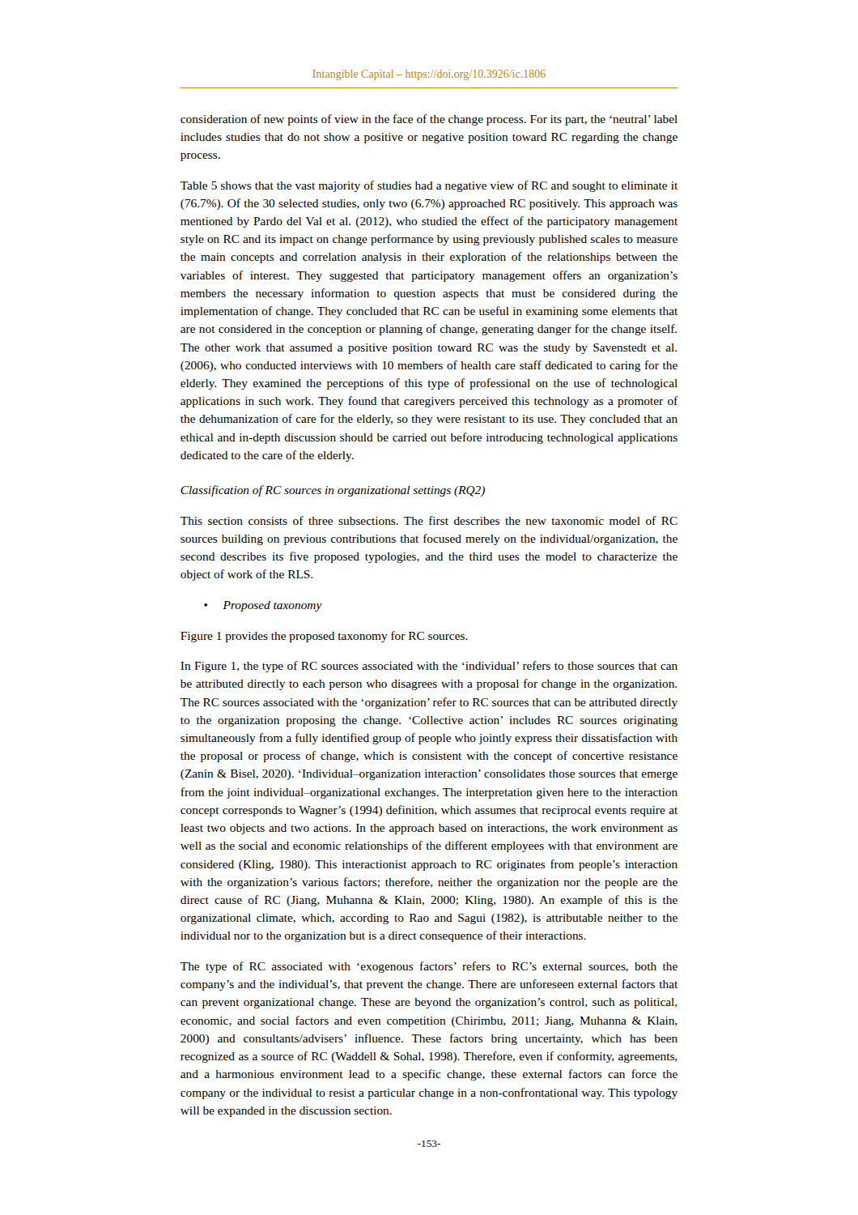Intangible Capital – https://doi.org/10.3926/ic.1806
consideration of new points of view in the face of the change process. For its part, the ‘neutral’ label includes studies that do not show a positive or negative position toward RC regarding the change process.
Table 5 shows that the vast majority of studies had a negative view of RC and sought to eliminate it (76.7%). Of the 30 selected studies, only two (6.7%) approached RC positively. This approach was mentioned by Pardo del Val et al. (2012), who studied the effect of the participatory management style on RC and its impact on change performance by using previously published scales to measure the main concepts and correlation analysis in their exploration of the relationships between the variables of interest. They suggested that participatory management offers an organization’s members the necessary information to question aspects that must be considered during the implementation of change. They concluded that RC can be useful in examining some elements that are not considered in the conception or planning of change, generating danger for the change itself. The other work that assumed a positive position toward RC was the study by Savenstedt et al. (2006), who conducted interviews with 10 members of health care staff dedicated to caring for the elderly. They examined the perceptions of this type of professional on the use of technological applications in such work. They found that caregivers perceived this technology as a promoter of the dehumanization of care for the elderly, so they were resistant to its use. They concluded that an ethical and in-depth discussion should be carried out before introducing technological applications dedicated to the care of the elderly.
Classification of RC sources in organizational settings (RQ2)
This section consists of three subsections. The first describes the new taxonomic model of RC sources building on previous contributions that focused merely on the individual/organization, the second describes its five proposed typologies, and the third uses the model to characterize the object of work of the RLS.
Proposed taxonomy
Figure 1 provides the proposed taxonomy for RC sources.
In Figure 1, the type of RC sources associated with the ‘individual’ refers to those sources that can be attributed directly to each person who disagrees with a proposal for change in the organization. The RC sources associated with the ‘organization’ refer to RC sources that can be attributed directly to the organization proposing the change. ‘Collective action’ includes RC sources originating simultaneously from a fully identified group of people who jointly express their dissatisfaction with the proposal or process of change, which is consistent with the concept of concertive resistance (Zanin & Bisel, 2020). ‘Individual–organization interaction’ consolidates those sources that emerge from the joint individual–organizational exchanges. The interpretation given here to the interaction concept corresponds to Wagner’s (1994) definition, which assumes that reciprocal events require at least two objects and two actions. In the approach based on interactions, the work environment as well as the social and economic relationships of the different employees with that environment are considered (Kling, 1980). This interactionist approach to RC originates from people’s interaction with the organization’s various factors; therefore, neither the organization nor the people are the direct cause of RC (Jiang, Muhanna & Klain, 2000; Kling, 1980). An example of this is the organizational climate, which, according to Rao and Sagui (1982), is attributable neither to the individual nor to the organization but is a direct consequence of their interactions.
The type of RC associated with ‘exogenous factors’ refers to RC’s external sources, both the company’s and the individual’s, that prevent the change. There are unforeseen external factors that can prevent organizational change. These are beyond the organization’s control, such as political, economic, and social factors and even competition (Chirimbu, 2011; Jiang, Muhanna & Klain, 2000) and consultants/advisers’ influence. These factors bring uncertainty, which has been recognized as a source of RC (Waddell & Sohal, 1998). Therefore, even if conformity, agreements, and a harmonious environment lead to a specific change, these external factors can force the company or the individual to resist a particular change in a non-confrontational way. This typology will be expanded in the discussion section.
-153-